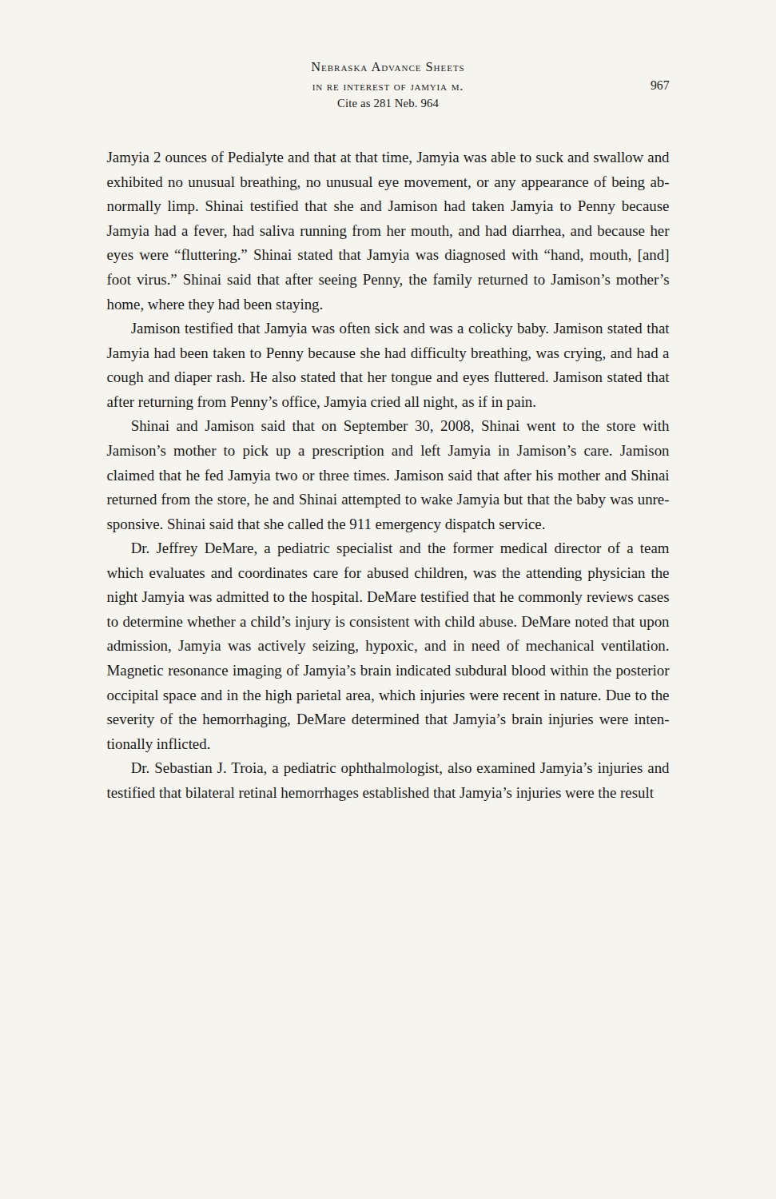Nebraska Advance Sheets
in re interest of jamyia m.967
Cite as 281 Neb. 964
Jamyia 2 ounces of Pedialyte and that at that time, Jamyia was able to suck and swallow and exhibited no unusual breathing, no unusual eye movement, or any appearance of being abnormally limp. Shinai testified that she and Jamison had taken Jamyia to Penny because Jamyia had a fever, had saliva running from her mouth, and had diarrhea, and because her eyes were “fluttering.” Shinai stated that Jamyia was diagnosed with “hand, mouth, [and] foot virus.” Shinai said that after seeing Penny, the family returned to Jamison’s mother’s home, where they had been staying.
Jamison testified that Jamyia was often sick and was a colicky baby. Jamison stated that Jamyia had been taken to Penny because she had difficulty breathing, was crying, and had a cough and diaper rash. He also stated that her tongue and eyes fluttered. Jamison stated that after returning from Penny’s office, Jamyia cried all night, as if in pain.
Shinai and Jamison said that on September 30, 2008, Shinai went to the store with Jamison’s mother to pick up a prescription and left Jamyia in Jamison’s care. Jamison claimed that he fed Jamyia two or three times. Jamison said that after his mother and Shinai returned from the store, he and Shinai attempted to wake Jamyia but that the baby was unresponsive. Shinai said that she called the 911 emergency dispatch service.
Dr. Jeffrey DeMare, a pediatric specialist and the former medical director of a team which evaluates and coordinates care for abused children, was the attending physician the night Jamyia was admitted to the hospital. DeMare testified that he commonly reviews cases to determine whether a child’s injury is consistent with child abuse. DeMare noted that upon admission, Jamyia was actively seizing, hypoxic, and in need of mechanical ventilation. Magnetic resonance imaging of Jamyia’s brain indicated subdural blood within the posterior occipital space and in the high parietal area, which injuries were recent in nature. Due to the severity of the hemorrhaging, DeMare determined that Jamyia’s brain injuries were intentionally inflicted.
Dr. Sebastian J. Troia, a pediatric ophthalmologist, also examined Jamyia’s injuries and testified that bilateral retinal hemorrhages established that Jamyia’s injuries were the result